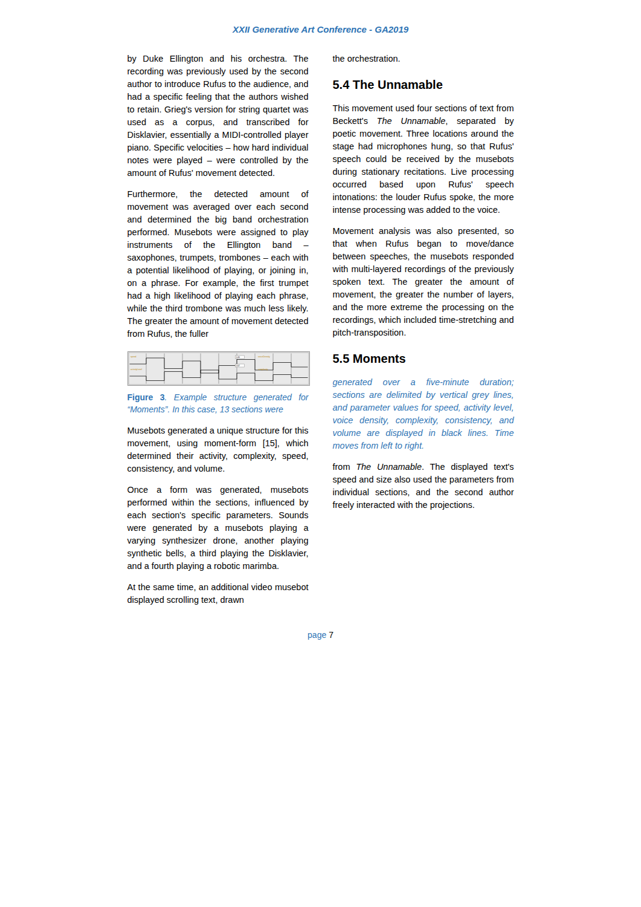XXII Generative Art Conference - GA2019
by Duke Ellington and his orchestra. The recording was previously used by the second author to introduce Rufus to the audience, and had a specific feeling that the authors wished to retain. Grieg's version for string quartet was used as a corpus, and transcribed for Disklavier, essentially a MIDI-controlled player piano. Specific velocities – how hard individual notes were played – were controlled by the amount of Rufus' movement detected.
Furthermore, the detected amount of movement was averaged over each second and determined the big band orchestration performed. Musebots were assigned to play instruments of the Ellington band – saxophones, trumpets, trombones – each with a potential likelihood of playing, or joining in, on a phrase. For example, the first trumpet had a high likelihood of playing each phrase, while the third trombone was much less likely. The greater the amount of movement detected from Rufus, the fuller
Figure 3. Example structure generated for “Moments”. In this case, 13 sections were
Musebots generated a unique structure for this movement, using moment-form [15], which determined their activity, complexity, speed, consistency, and volume.
Once a form was generated, musebots performed within the sections, influenced by each section's specific parameters. Sounds were generated by a musebots playing a varying synthesizer drone, another playing synthetic bells, a third playing the Disklavier, and a fourth playing a robotic marimba.
At the same time, an additional video musebot displayed scrolling text, drawn
the orchestration.
5.4 The Unnamable
This movement used four sections of text from Beckett's The Unnamable, separated by poetic movement. Three locations around the stage had microphones hung, so that Rufus' speech could be received by the musebots during stationary recitations. Live processing occurred based upon Rufus' speech intonations: the louder Rufus spoke, the more intense processing was added to the voice.
Movement analysis was also presented, so that when Rufus began to move/dance between speeches, the musebots responded with multi-layered recordings of the previously spoken text. The greater the amount of movement, the greater the number of layers, and the more extreme the processing on the recordings, which included time-stretching and pitch-transposition.
5.5 Moments
generated over a five-minute duration; sections are delimited by vertical grey lines, and parameter values for speed, activity level, voice density, complexity, consistency, and volume are displayed in black lines. Time moves from left to right.
from The Unnamable. The displayed text's speed and size also used the parameters from individual sections, and the second author freely interacted with the projections.
page 7